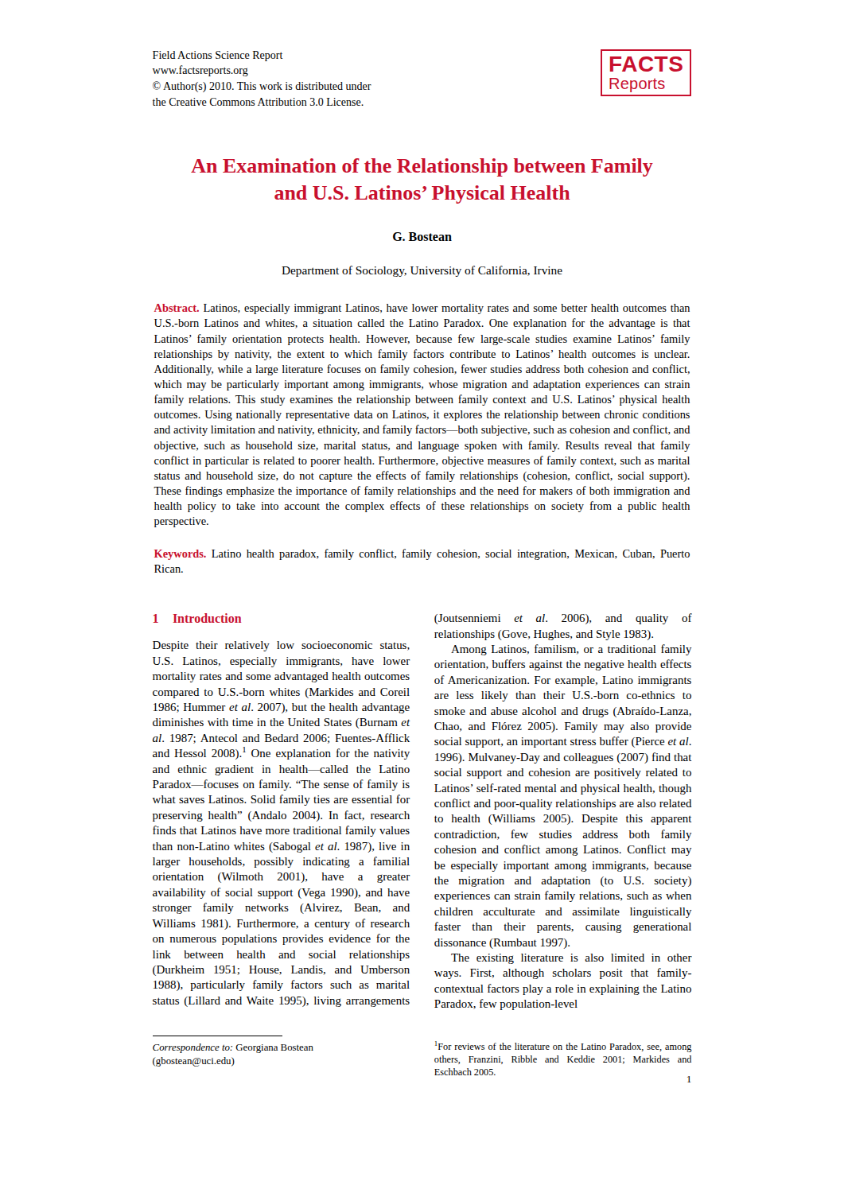Field Actions Science Report
www.factsreports.org
© Author(s) 2010. This work is distributed under
the Creative Commons Attribution 3.0 License.
FACTS Reports
An Examination of the Relationship between Family
and U.S. Latinos’ Physical Health
G. Bostean
Department of Sociology, University of California, Irvine
Abstract. Latinos, especially immigrant Latinos, have lower mortality rates and some better health outcomes than U.S.-born Latinos and whites, a situation called the Latino Paradox. One explanation for the advantage is that Latinos’ family orientation protects health. However, because few large-scale studies examine Latinos’ family relationships by nativity, the extent to which family factors contribute to Latinos’ health outcomes is unclear. Additionally, while a large literature focuses on family cohesion, fewer studies address both cohesion and conflict, which may be particularly important among immigrants, whose migration and adaptation experiences can strain family relations. This study examines the relationship between family context and U.S. Latinos’ physical health outcomes. Using nationally representative data on Latinos, it explores the relationship between chronic conditions and activity limitation and nativity, ethnicity, and family factors—both subjective, such as cohesion and conflict, and objective, such as household size, marital status, and language spoken with family. Results reveal that family conflict in particular is related to poorer health. Furthermore, objective measures of family context, such as marital status and household size, do not capture the effects of family relationships (cohesion, conflict, social support). These findings emphasize the importance of family relationships and the need for makers of both immigration and health policy to take into account the complex effects of these relationships on society from a public health perspective.
Keywords. Latino health paradox, family conflict, family cohesion, social integration, Mexican, Cuban, Puerto Rican.
1 Introduction
Despite their relatively low socioeconomic status, U.S. Latinos, especially immigrants, have lower mortality rates and some advantaged health outcomes compared to U.S.-born whites (Markides and Coreil 1986; Hummer et al. 2007), but the health advantage diminishes with time in the United States (Burnam et al. 1987; Antecol and Bedard 2006; Fuentes-Afflick and Hessol 2008).1 One explanation for the nativity and ethnic gradient in health—called the Latino Paradox—focuses on family. “The sense of family is what saves Latinos. Solid family ties are essential for preserving health” (Andalo 2004). In fact, research finds that Latinos have more traditional family values than non-Latino whites (Sabogal et al. 1987), live in larger households, possibly indicating a familial orientation (Wilmoth 2001), have a greater availability of social support (Vega 1990), and have stronger family networks (Alvirez, Bean, and Williams 1981). Furthermore, a century of research on numerous populations provides evidence for the link between health and social relationships (Durkheim 1951; House, Landis, and Umberson 1988), particularly family factors such as marital status (Lillard and Waite 1995), living arrangements (Joutsenniemi et al. 2006), and quality of relationships (Gove, Hughes, and Style 1983).
Among Latinos, familism, or a traditional family orientation, buffers against the negative health effects of Americanization. For example, Latino immigrants are less likely than their U.S.-born co-ethnics to smoke and abuse alcohol and drugs (Abraído-Lanza, Chao, and Flórez 2005). Family may also provide social support, an important stress buffer (Pierce et al. 1996). Mulvaney-Day and colleagues (2007) find that social support and cohesion are positively related to Latinos’ self-rated mental and physical health, though conflict and poor-quality relationships are also related to health (Williams 2005). Despite this apparent contradiction, few studies address both family cohesion and conflict among Latinos. Conflict may be especially important among immigrants, because the migration and adaptation (to U.S. society) experiences can strain family relations, such as when children acculturate and assimilate linguistically faster than their parents, causing generational dissonance (Rumbaut 1997).
The existing literature is also limited in other ways. First, although scholars posit that family-contextual factors play a role in explaining the Latino Paradox, few population-level
Correspondence to: Georgiana Bostean
(gbostean@uci.edu)
1For reviews of the literature on the Latino Paradox, see, among others, Franzini, Ribble and Keddie 2001; Markides and Eschbach 2005.
1